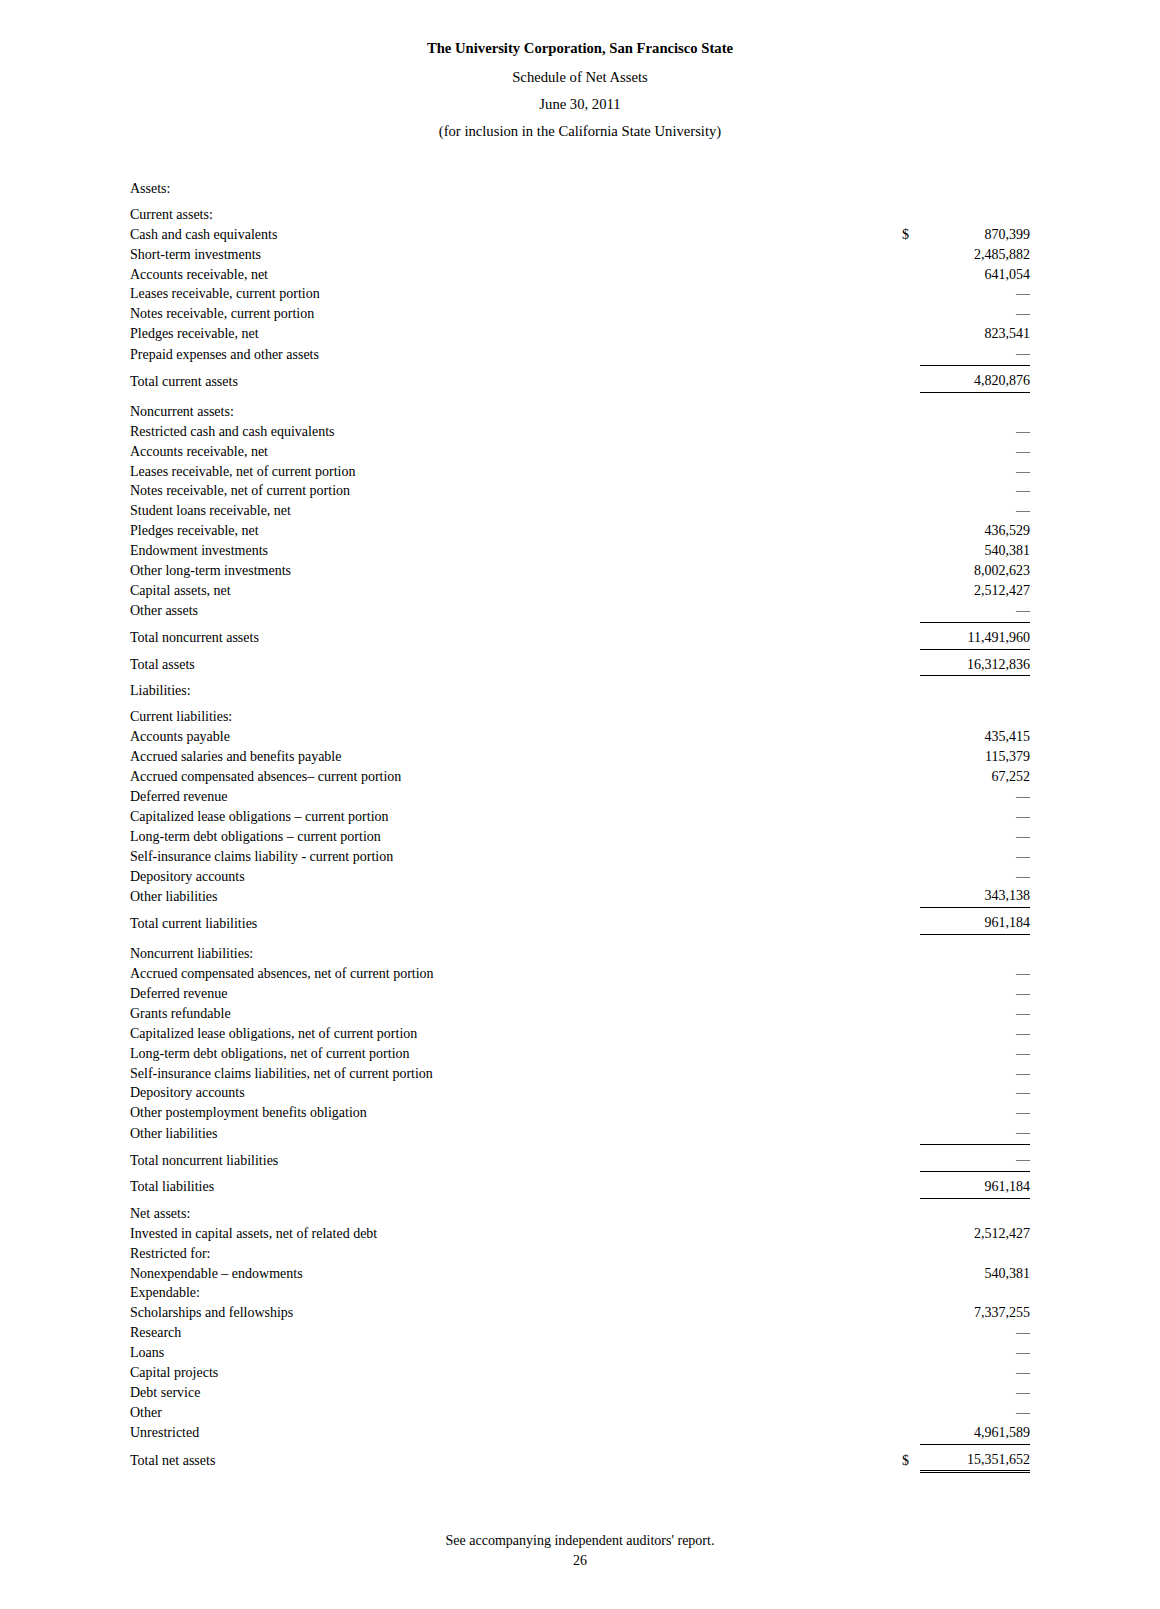The University Corporation, San Francisco State
Schedule of Net Assets
June 30, 2011
(for inclusion in the California State University)
| Assets: | | | |
| Current assets: | | | |
| Cash and cash equivalents | | $ | 870,399 |
| Short-term investments | | | 2,485,882 |
| Accounts receivable, net | | | 641,054 |
| Leases receivable, current portion | | | — |
| Notes receivable, current portion | | | — |
| Pledges receivable, net | | | 823,541 |
| Prepaid expenses and other assets | | | — |
| Total current assets | | | 4,820,876 |
| Noncurrent assets: | | | |
| Restricted cash and cash equivalents | | | — |
| Accounts receivable, net | | | — |
| Leases receivable, net of current portion | | | — |
| Notes receivable, net of current portion | | | — |
| Student loans receivable, net | | | — |
| Pledges receivable, net | | | 436,529 |
| Endowment investments | | | 540,381 |
| Other long-term investments | | | 8,002,623 |
| Capital assets, net | | | 2,512,427 |
| Other assets | | | — |
| Total noncurrent assets | | | 11,491,960 |
| Total assets | | | 16,312,836 |
| Liabilities: | | | |
| Current liabilities: | | | |
| Accounts payable | | | 435,415 |
| Accrued salaries and benefits payable | | | 115,379 |
| Accrued compensated absences– current portion | | | 67,252 |
| Deferred revenue | | | — |
| Capitalized lease obligations – current portion | | | — |
| Long-term debt obligations – current portion | | | — |
| Self-insurance claims liability - current portion | | | — |
| Depository accounts | | | — |
| Other liabilities | | | 343,138 |
| Total current liabilities | | | 961,184 |
| Noncurrent liabilities: | | | |
| Accrued compensated absences, net of current portion | | | — |
| Deferred revenue | | | — |
| Grants refundable | | | — |
| Capitalized lease obligations, net of current portion | | | — |
| Long-term debt obligations, net of current portion | | | — |
| Self-insurance claims liabilities, net of current portion | | | — |
| Depository accounts | | | — |
| Other postemployment benefits obligation | | | — |
| Other liabilities | | | — |
| Total noncurrent liabilities | | | — |
| Total liabilities | | | 961,184 |
| Net assets: | | | |
| Invested in capital assets, net of related debt | | | 2,512,427 |
| Restricted for: | | | |
| Nonexpendable – endowments | | | 540,381 |
| Expendable: | | | |
| Scholarships and fellowships | | | 7,337,255 |
| Research | | | — |
| Loans | | | — |
| Capital projects | | | — |
| Debt service | | | — |
| Other | | | — |
| Unrestricted | | | 4,961,589 |
| Total net assets | | $ | 15,351,652 |
See accompanying independent auditors' report.
26